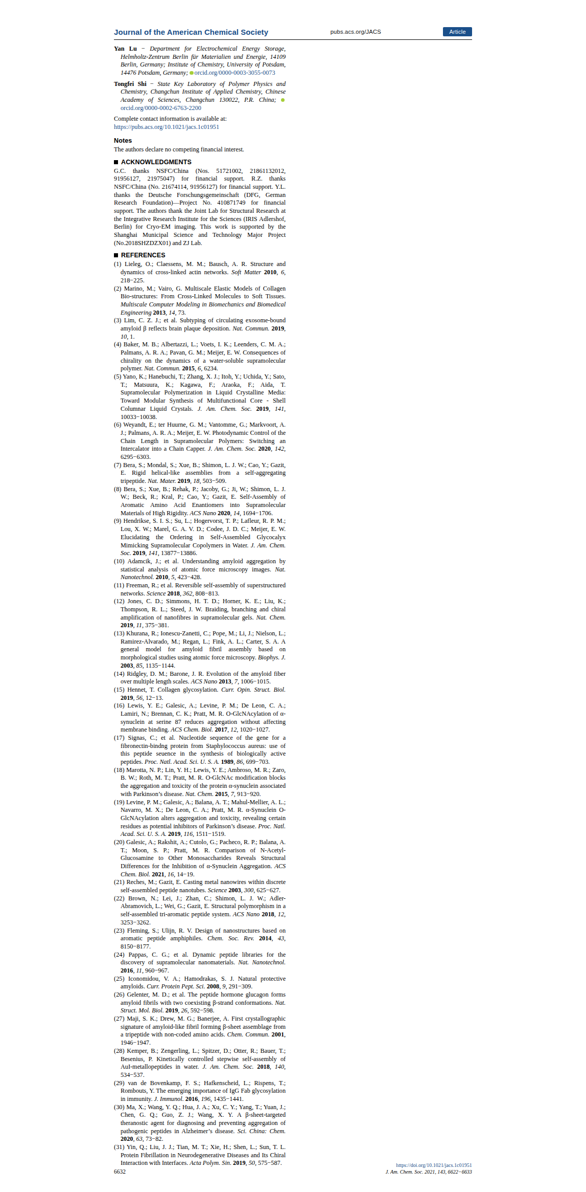Journal of the American Chemical Society
pubs.acs.org/JACS
Article
Yan Lu − Department for Electrochemical Energy Storage, Helmholtz-Zentrum Berlin für Materialien und Energie, 14109 Berlin, Germany; Institute of Chemistry, University of Potsdam, 14476 Potsdam, Germany; orcid.org/0000-0003-3055-0073
Tongfei Shi − State Key Laboratory of Polymer Physics and Chemistry, Changchun Institute of Applied Chemistry, Chinese Academy of Sciences, Changchun 130022, P.R. China; orcid.org/0000-0002-6763-2200
Complete contact information is available at:
https://pubs.acs.org/10.1021/jacs.1c01951
Notes
The authors declare no competing financial interest.
ACKNOWLEDGMENTS
G.C. thanks NSFC/China (Nos. 51721002, 21861132012, 91956127, 21975047) for financial support. R.Z. thanks NSFC/China (No. 21674114, 91956127) for financial support. Y.L. thanks the Deutsche Forschungsgemeinschaft (DFG, German Research Foundation)—Project No. 410871749 for financial support. The authors thank the Joint Lab for Structural Research at the Integrative Research Institute for the Sciences (IRIS Adlershof, Berlin) for Cryo-EM imaging. This work is supported by the Shanghai Municipal Science and Technology Major Project (No.2018SHZDZX01) and ZJ Lab.
REFERENCES
(1) Lieleg, O.; Claessens, M. M.; Bausch, A. R. Structure and dynamics of cross-linked actin networks. Soft Matter 2010, 6, 218−225.
(2) Marino, M.; Vairo, G. Multiscale Elastic Models of Collagen Bio-structures: From Cross-Linked Molecules to Soft Tissues. Multiscale Computer Modeling in Biomechanics and Biomedical Engineering 2013, 14, 73.
(3) Lim, C. Z. J.; et al. Subtyping of circulating exosome-bound amyloid β reflects brain plaque deposition. Nat. Commun. 2019, 10, 1.
(4) Baker, M. B.; Albertazzi, L.; Voets, I. K.; Leenders, C. M. A.; Palmans, A. R. A.; Pavan, G. M.; Meijer, E. W. Consequences of chirality on the dynamics of a water-soluble supramolecular polymer. Nat. Commun. 2015, 6, 6234.
(5) Yano, K.; Hanebuchi, T.; Zhang, X. J.; Itoh, Y.; Uchida, Y.; Sato, T.; Matsuura, K.; Kagawa, F.; Araoka, F.; Aida, T. Supramolecular Polymerization in Liquid Crystalline Media: Toward Modular Synthesis of Multifunctional Core - Shell Columnar Liquid Crystals. J. Am. Chem. Soc. 2019, 141, 10033−10038.
(6) Weyandt, E.; ter Huurne, G. M.; Vantomme, G.; Markvoort, A. J.; Palmans, A. R. A.; Meijer, E. W. Photodynamic Control of the Chain Length in Supramolecular Polymers: Switching an Intercalator into a Chain Capper. J. Am. Chem. Soc. 2020, 142, 6295−6303.
(7) Bera, S.; Mondal, S.; Xue, B.; Shimon, L. J. W.; Cao, Y.; Gazit, E. Rigid helical-like assemblies from a self-aggregating tripeptide. Nat. Mater. 2019, 18, 503−509.
(8) Bera, S.; Xue, B.; Rehak, P.; Jacoby, G.; Ji, W.; Shimon, L. J. W.; Beck, R.; Kral, P.; Cao, Y.; Gazit, E. Self-Assembly of Aromatic Amino Acid Enantiomers into Supramolecular Materials of High Rigidity. ACS Nano 2020, 14, 1694−1706.
(9) Hendrikse, S. I. S.; Su, L.; Hogervorst, T. P.; Lafleur, R. P. M.; Lou, X. W.; Marel, G. A. V. D.; Codee, J. D. C.; Meijer, E. W. Elucidating the Ordering in Self-Assembled Glycocalyx Mimicking Supramolecular Copolymers in Water. J. Am. Chem. Soc. 2019, 141, 13877−13886.
(10) Adamcik, J.; et al. Understanding amyloid aggregation by statistical analysis of atomic force microscopy images. Nat. Nanotechnol. 2010, 5, 423−428.
(11) Freeman, R.; et al. Reversible self-assembly of superstructured networks. Science 2018, 362, 808−813.
(12) Jones, C. D.; Simmons, H. T. D.; Horner, K. E.; Liu, K.; Thompson, R. L.; Steed, J. W. Braiding, branching and chiral amplification of nanofibres in supramolecular gels. Nat. Chem. 2019, 11, 375−381.
(13) Khurana, R.; Ionescu-Zanetti, C.; Pope, M.; Li, J.; Nielson, L.; Ramirez-Alvarado, M.; Regan, L.; Fink, A. L.; Carter, S. A. A general model for amyloid fibril assembly based on morphological studies using atomic force microscopy. Biophys. J. 2003, 85, 1135−1144.
(14) Ridgley, D. M.; Barone, J. R. Evolution of the amyloid fiber over multiple length scales. ACS Nano 2013, 7, 1006−1015.
(15) Hennet, T. Collagen glycosylation. Curr. Opin. Struct. Biol. 2019, 56, 12−13.
(16) Lewis, Y. E.; Galesic, A.; Levine, P. M.; De Leon, C. A.; Lamiri, N.; Brennan, C. K.; Pratt, M. R. O-GlcNAcylation of α-synuclein at serine 87 reduces aggregation without affecting membrane binding. ACS Chem. Biol. 2017, 12, 1020−1027.
(17) Signas, C.; et al. Nucleotide sequence of the gene for a fibronectin-bindng protein from Staphylococcus aureus: use of this peptide seuence in the synthesis of biologically active peptides. Proc. Natl. Acad. Sci. U. S. A. 1989, 86, 699−703.
(18) Marotta, N. P.; Lin, Y. H.; Lewis, Y. E.; Ambroso, M. R.; Zaro, B. W.; Roth, M. T.; Pratt, M. R. O-GlcNAc modification blocks the aggregation and toxicity of the protein α-synuclein associated with Parkinson’s disease. Nat. Chem. 2015, 7, 913−920.
(19) Levine, P. M.; Galesic, A.; Balana, A. T.; Mahul-Mellier, A. L.; Navarro, M. X.; De Leon, C. A.; Pratt, M. R. α-Synuclein O-GlcNAcylation alters aggregation and toxicity, revealing certain residues as potential inhibitors of Parkinson’s disease. Proc. Natl. Acad. Sci. U. S. A. 2019, 116, 1511−1519.
(20) Galesic, A.; Rakshit, A.; Cutolo, G.; Pacheco, R. P.; Balana, A. T.; Moon, S. P.; Pratt, M. R. Comparison of N-Acetyl-Glucosamine to Other Monosaccharides Reveals Structural Differences for the Inhibition of α-Synuclein Aggregation. ACS Chem. Biol. 2021, 16, 14−19.
(21) Reches, M.; Gazit, E. Casting metal nanowires within discrete self-assembled peptide nanotubes. Science 2003, 300, 625−627.
(22) Brown, N.; Lei, J.; Zhan, C.; Shimon, L. J. W.; Adler-Abramovich, L.; Wei, G.; Gazit, E. Structural polymorphism in a self-assembled tri-aromatic peptide system. ACS Nano 2018, 12, 3253−3262.
(23) Fleming, S.; Ulijn, R. V. Design of nanostructures based on aromatic peptide amphiphiles. Chem. Soc. Rev. 2014, 43, 8150−8177.
(24) Pappas, C. G.; et al. Dynamic peptide libraries for the discovery of supramolecular nanomaterials. Nat. Nanotechnol. 2016, 11, 960−967.
(25) Iconomidou, V. A.; Hamodrakas, S. J. Natural protective amyloids. Curr. Protein Pept. Sci. 2008, 9, 291−309.
(26) Gelenter, M. D.; et al. The peptide hormone glucagon forms amyloid fibrils with two coexisting β-strand conformations. Nat. Struct. Mol. Biol. 2019, 26, 592−598.
(27) Maji, S. K.; Drew, M. G.; Banerjee, A. First crystallographic signature of amyloid-like fibril forming β-sheet assemblage from a tripeptide with non-coded amino acids. Chem. Commun. 2001, 1946−1947.
(28) Kemper, B.; Zengerling, L.; Spitzer, D.; Otter, R.; Bauer, T.; Besenius, P. Kinetically controlled stepwise self-assembly of AuI-metallopeptides in water. J. Am. Chem. Soc. 2018, 140, 534−537.
(29) van de Bovenkamp, F. S.; Hafkenscheid, L.; Rispens, T.; Rombouts, Y. The emerging importance of IgG Fab glycosylation in immunity. J. Immunol. 2016, 196, 1435−1441.
(30) Ma, X.; Wang, Y. Q.; Hua, J. A.; Xu, C. Y.; Yang, T.; Yuan, J.; Chen, G. Q.; Guo, Z. J.; Wang, X. Y. A β-sheet-targeted theranostic agent for diagnosing and preventing aggregation of pathogenic peptides in Alzheimer’s disease. Sci. China: Chem. 2020, 63, 73−82.
(31) Yin, Q.; Liu, J. J.; Tian, M. T.; Xie, H.; Shen, L.; Sun, T. L. Protein Fibrillation in Neurodegenerative Diseases and Its Chiral Interaction with Interfaces. Acta Polym. Sin. 2019, 50, 575−587.
6632
https://doi.org/10.1021/jacs.1c01951
J. Am. Chem. Soc. 2021, 143, 6622−6633